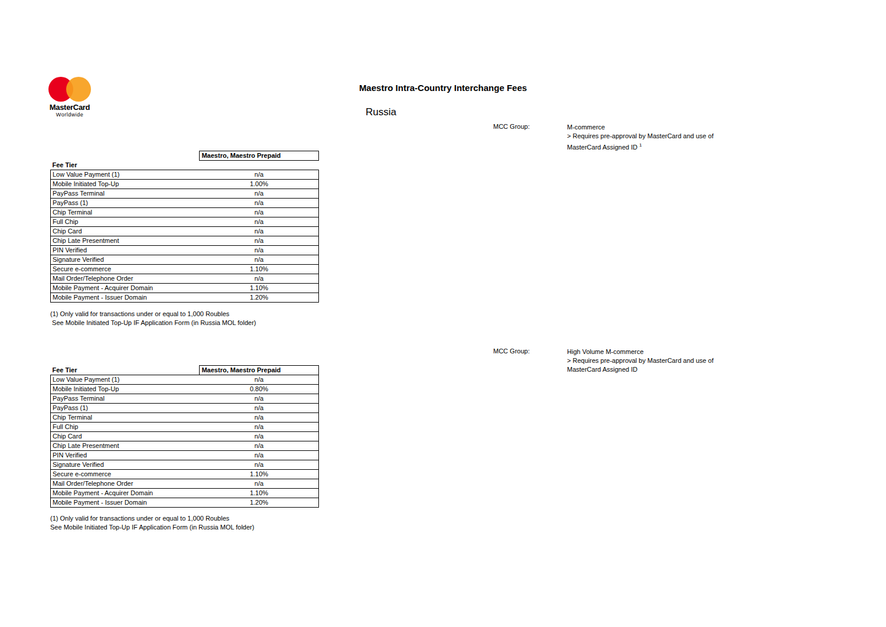MasterCard
Worldwide
Maestro Intra-Country Interchange Fees
Russia
MCC Group:
M-commerce
> Requires pre-approval by MasterCard and use of
MasterCard Assigned ID 1
| | Maestro, Maestro Prepaid |
| --- | --- |
| Fee Tier | |
| Low Value Payment (1) | n/a |
| Mobile Initiated Top-Up | 1.00% |
| PayPass Terminal | n/a |
| PayPass (1) | n/a |
| Chip Terminal | n/a |
| Full Chip | n/a |
| Chip Card | n/a |
| Chip Late Presentment | n/a |
| PIN Verified | n/a |
| Signature Verified | n/a |
| Secure e-commerce | 1.10% |
| Mail Order/Telephone Order | n/a |
| Mobile Payment - Acquirer Domain | 1.10% |
| Mobile Payment - Issuer Domain | 1.20% |
(1) Only valid for transactions under or equal to 1,000 Roubles
See Mobile Initiated Top-Up IF Application Form (in Russia MOL folder)
MCC Group:
High Volume M-commerce
> Requires pre-approval by MasterCard and use of
MasterCard Assigned ID
| Fee Tier | Maestro, Maestro Prepaid |
| --- | --- |
| Low Value Payment (1) | n/a |
| Mobile Initiated Top-Up | 0.80% |
| PayPass Terminal | n/a |
| PayPass (1) | n/a |
| Chip Terminal | n/a |
| Full Chip | n/a |
| Chip Card | n/a |
| Chip Late Presentment | n/a |
| PIN Verified | n/a |
| Signature Verified | n/a |
| Secure e-commerce | 1.10% |
| Mail Order/Telephone Order | n/a |
| Mobile Payment - Acquirer Domain | 1.10% |
| Mobile Payment - Issuer Domain | 1.20% |
(1) Only valid for transactions under or equal to 1,000 Roubles
See Mobile Initiated Top-Up IF Application Form (in Russia MOL folder)